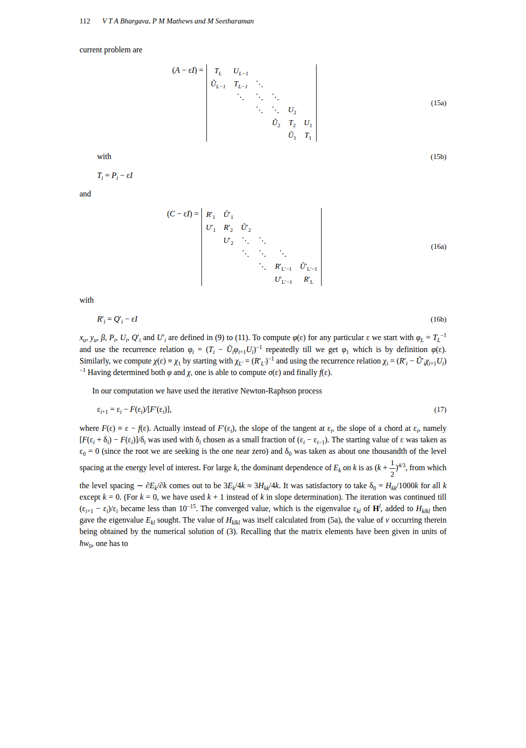112 V T A Bhargava, P M Mathews and M Seetharaman
current problem are
(A − εI) =
| T L | U L−1 | | | | |
| Ũ L−1 | T L−1 | ⋱ | | | |
| | ⋱ | ⋱ | ⋱ | | |
| | | ⋱ | ⋱ | U 2 | |
| | | | Ũ 2 | T 2 | U 1 |
| | | | | Ũ 1 | T 1 |
(15a)
with
(15b)
Ti = Pi − εI
and
(C − εI) =
| R ′ 1 | Ũ ′ 1 | | | | |
| U ′ 1 | R ′ 2 | Ũ ′ 2 | | | |
| | U ′ 2 | ⋱ | ⋱ | | |
| | | ⋱ | ⋱ | ⋱ | |
| | | | ⋱ | R ′ L′−1 | Ũ ′ L′−1 |
| | | | | U ′ L′−1 | R ′ L |
(16a)
with
R′i = Q′i − εI
(16b)
xu, yu, β, Pi, Ui, Q′i and U′i are defined in (9) to (11). To compute φ(ε) for any particular ε we start with φL = TL−1 and use the recurrence relation φi = (Ti − Ũi φi+1Ui)−1 repeatedly till we get φ1 which is by definition φ(ε). Similarly, we compute χ(ε) ≡ χ1 by starting with χL′ = (R′L′)−1 and using the recurrence relation χi = (R′i − Ũ′iχi+1Ui)−1 Having determined both φ and χ, one is able to compute σ(ε) and finally f(ε).
In our computation we have used the iterative Newton-Raphson process
εi+1 = εi − F(εi)/[F′(εi)],
(17)
where F(ε) ≡ ε − f(ε). Actually instead of F′(εi), the slope of the tangent at εi, the slope of a chord at εi, namely [F(εi + δi) − F(εi)]/δi was used with δi chosen as a small fraction of (εi − εi−1). The starting value of ε was taken as ε0 = 0 (since the root we are seeking is the one near zero) and δ0 was taken as about one thousandth of the level spacing at the energy level of interest. For large k, the dominant dependence of Ek on k is as (k + 12)4/3, from which the level spacing ∼ ∂Ek/∂k comes out to be 3Ek/4k ≈ 3Hkk/4k. It was satisfactory to take δ0 = Hkk/1000k for all k except k = 0. (For k = 0, we have used k + 1 instead of k in slope determination). The iteration was continued till (εi+1 − εi)/εi became less than 10−15. The converged value, which is the eigenvalue εkl of Hl, added to Hklkl then gave the eigenvalue Ekl sought. The value of Hklkl was itself calculated from (5a), the value of v occurring therein being obtained by the numerical solution of (3). Recalling that the matrix elements have been given in units of ħw0, one has to